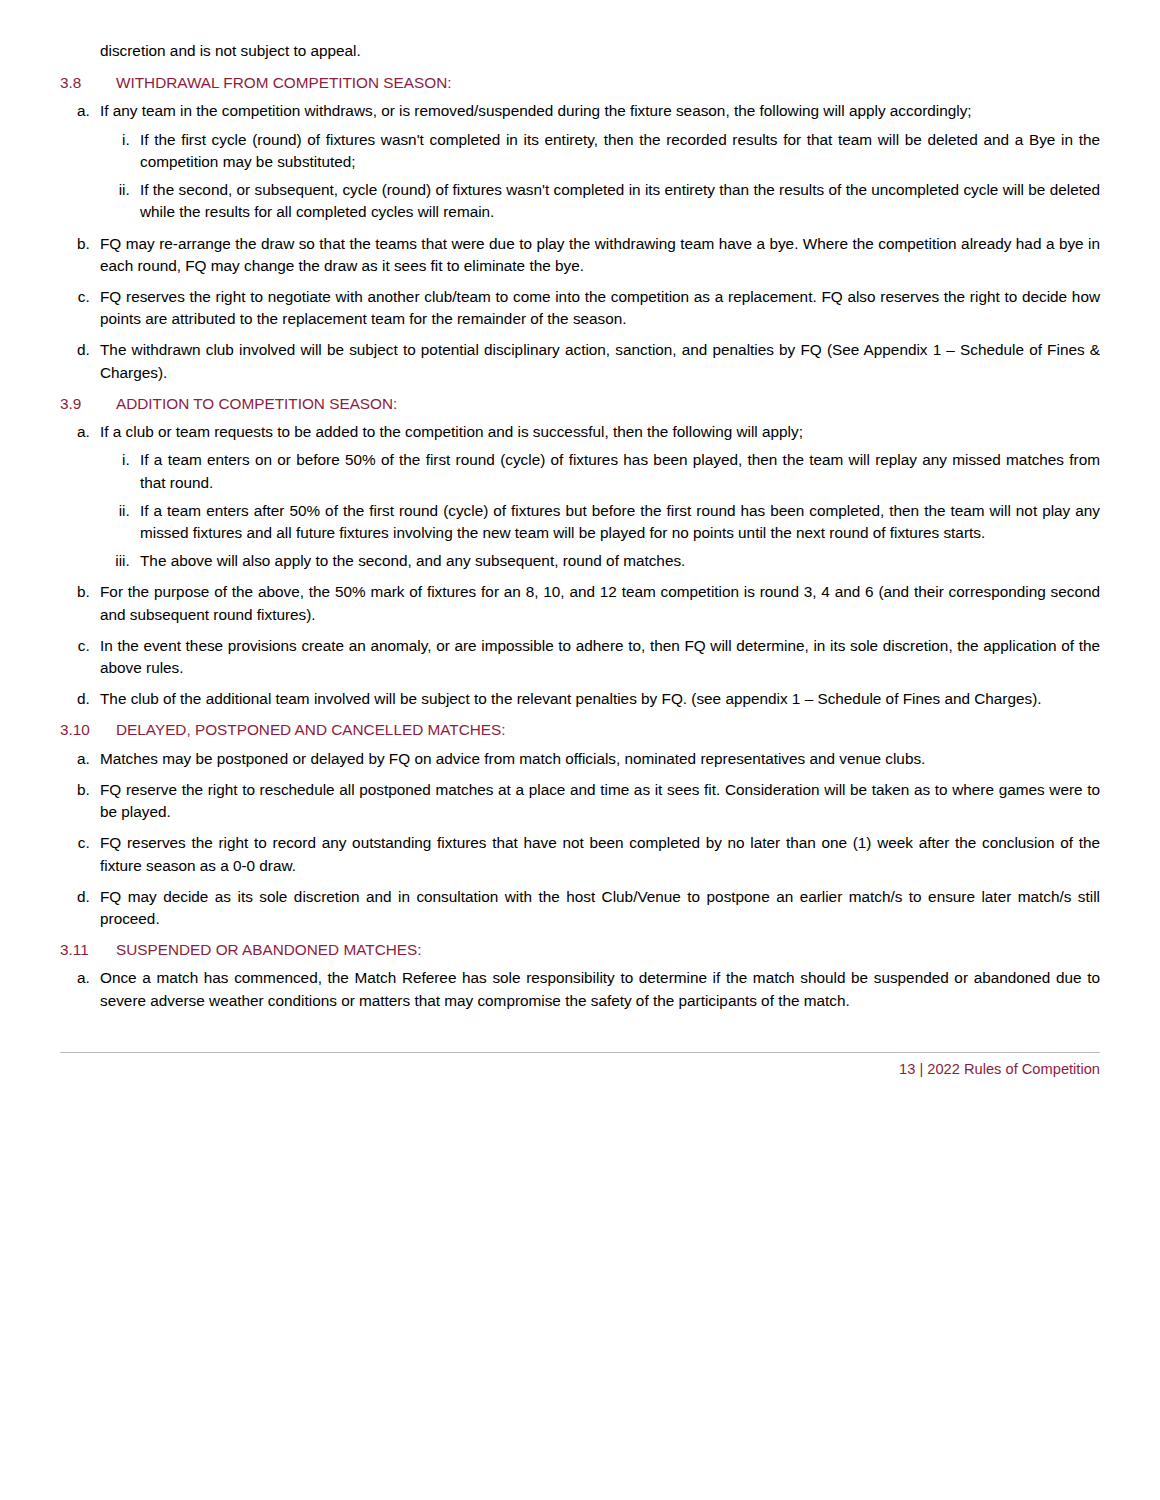discretion and is not subject to appeal.
3.8 Withdrawal from Competition Season:
If any team in the competition withdraws, or is removed/suspended during the fixture season, the following will apply accordingly;
If the first cycle (round) of fixtures wasn't completed in its entirety, then the recorded results for that team will be deleted and a Bye in the competition may be substituted;
If the second, or subsequent, cycle (round) of fixtures wasn't completed in its entirety than the results of the uncompleted cycle will be deleted while the results for all completed cycles will remain.
FQ may re-arrange the draw so that the teams that were due to play the withdrawing team have a bye. Where the competition already had a bye in each round, FQ may change the draw as it sees fit to eliminate the bye.
FQ reserves the right to negotiate with another club/team to come into the competition as a replacement. FQ also reserves the right to decide how points are attributed to the replacement team for the remainder of the season.
The withdrawn club involved will be subject to potential disciplinary action, sanction, and penalties by FQ (See Appendix 1 – Schedule of Fines & Charges).
3.9 Addition to Competition Season:
If a club or team requests to be added to the competition and is successful, then the following will apply;
If a team enters on or before 50% of the first round (cycle) of fixtures has been played, then the team will replay any missed matches from that round.
If a team enters after 50% of the first round (cycle) of fixtures but before the first round has been completed, then the team will not play any missed fixtures and all future fixtures involving the new team will be played for no points until the next round of fixtures starts.
The above will also apply to the second, and any subsequent, round of matches.
For the purpose of the above, the 50% mark of fixtures for an 8, 10, and 12 team competition is round 3, 4 and 6 (and their corresponding second and subsequent round fixtures).
In the event these provisions create an anomaly, or are impossible to adhere to, then FQ will determine, in its sole discretion, the application of the above rules.
The club of the additional team involved will be subject to the relevant penalties by FQ. (see appendix 1 – Schedule of Fines and Charges).
3.10 Delayed, Postponed and Cancelled Matches:
Matches may be postponed or delayed by FQ on advice from match officials, nominated representatives and venue clubs.
FQ reserve the right to reschedule all postponed matches at a place and time as it sees fit. Consideration will be taken as to where games were to be played.
FQ reserves the right to record any outstanding fixtures that have not been completed by no later than one (1) week after the conclusion of the fixture season as a 0-0 draw.
FQ may decide as its sole discretion and in consultation with the host Club/Venue to postpone an earlier match/s to ensure later match/s still proceed.
3.11 Suspended or Abandoned Matches:
Once a match has commenced, the Match Referee has sole responsibility to determine if the match should be suspended or abandoned due to severe adverse weather conditions or matters that may compromise the safety of the participants of the match.
13 | 2022 Rules of Competition